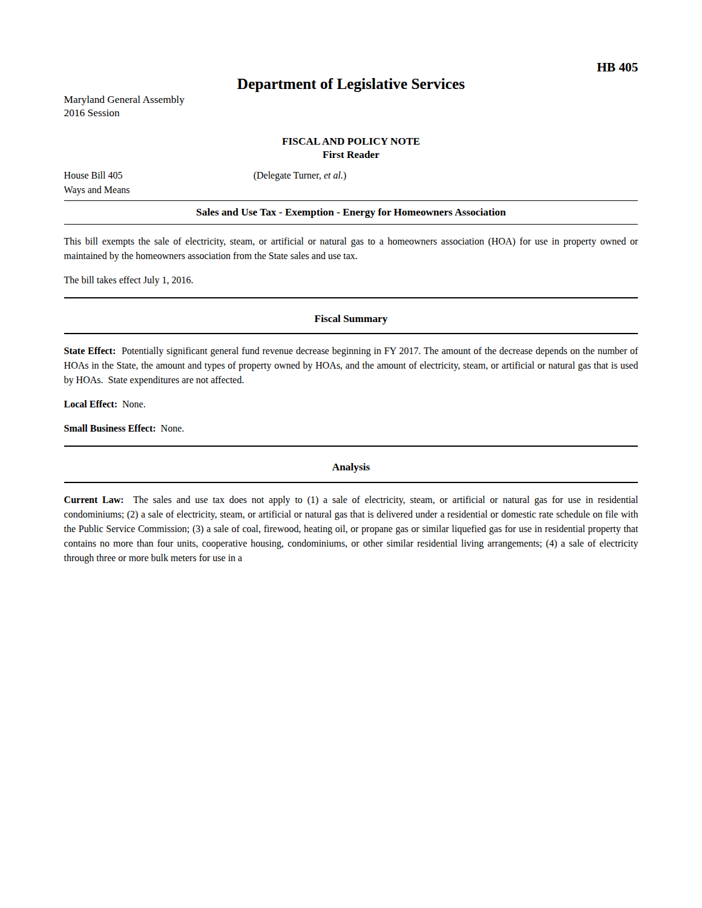HB 405
Department of Legislative Services
Maryland General Assembly
2016 Session
FISCAL AND POLICY NOTE
First Reader
| House Bill 405 | (Delegate Turner, et al. ) | |
| Ways and Means | | |
Sales and Use Tax - Exemption - Energy for Homeowners Association
This bill exempts the sale of electricity, steam, or artificial or natural gas to a homeowners association (HOA) for use in property owned or maintained by the homeowners association from the State sales and use tax.
The bill takes effect July 1, 2016.
Fiscal Summary
State Effect: Potentially significant general fund revenue decrease beginning in FY 2017. The amount of the decrease depends on the number of HOAs in the State, the amount and types of property owned by HOAs, and the amount of electricity, steam, or artificial or natural gas that is used by HOAs. State expenditures are not affected.
Local Effect: None.
Small Business Effect: None.
Analysis
Current Law: The sales and use tax does not apply to (1) a sale of electricity, steam, or artificial or natural gas for use in residential condominiums; (2) a sale of electricity, steam, or artificial or natural gas that is delivered under a residential or domestic rate schedule on file with the Public Service Commission; (3) a sale of coal, firewood, heating oil, or propane gas or similar liquefied gas for use in residential property that contains no more than four units, cooperative housing, condominiums, or other similar residential living arrangements; (4) a sale of electricity through three or more bulk meters for use in a